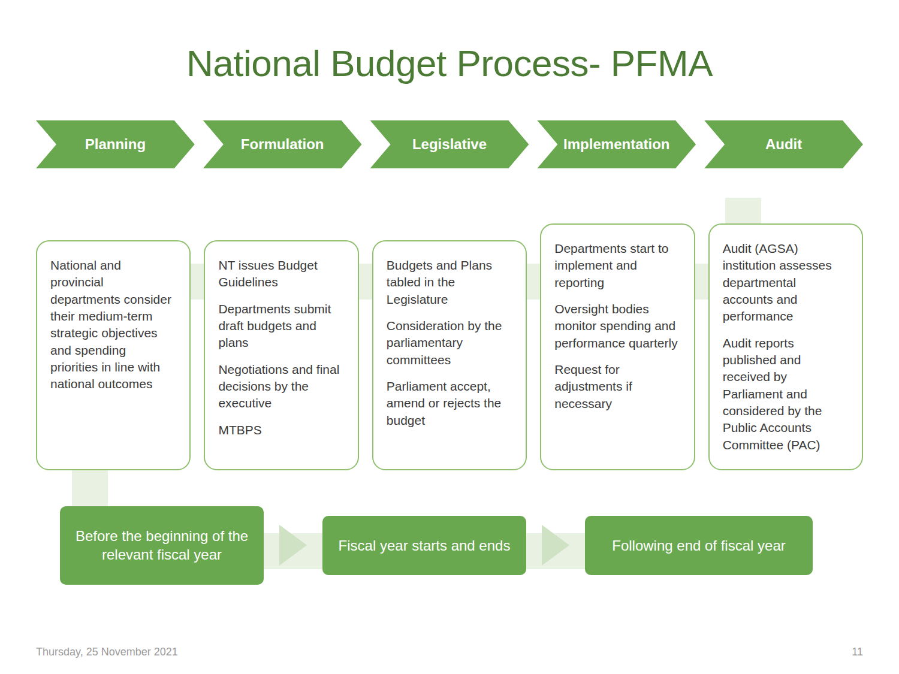National Budget Process- PFMA
Planning
Formulation
Legislative
Implementation
Audit
National and provincial departments consider their medium-term strategic objectives and spending priorities in line with national outcomes
NT issues Budget Guidelines
Departments submit draft budgets and plans
Negotiations and final decisions by the executive
MTBPS
Budgets and Plans tabled in the Legislature
Consideration by the parliamentary committees
Parliament accept, amend or rejects the budget
Departments start to implement and reporting
Oversight bodies monitor spending and performance quarterly
Request for adjustments if necessary
Audit (AGSA) institution assesses departmental accounts and performance
Audit reports published and received by Parliament and considered by the Public Accounts Committee (PAC)
Before the beginning of the relevant fiscal year
Fiscal year starts and ends
Following end of fiscal year
Thursday, 25 November 2021 11